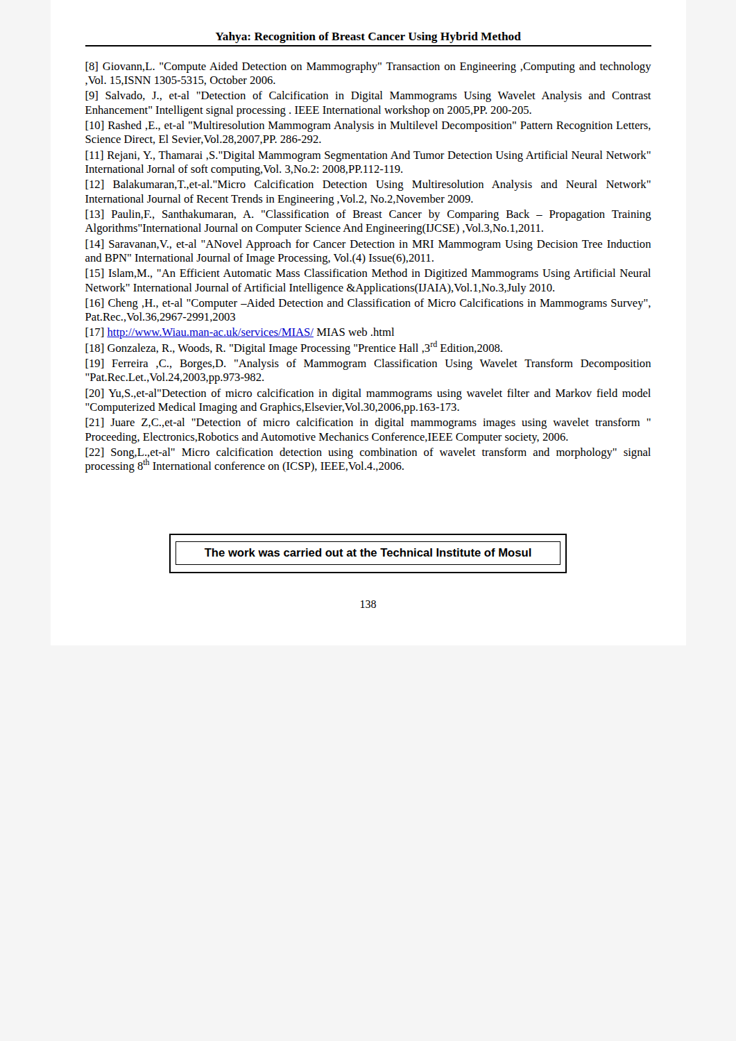Yahya: Recognition of Breast Cancer Using Hybrid Method
[8] Giovann,L. "Compute Aided Detection on Mammography" Transaction on Engineering ,Computing and technology ,Vol. 15,ISNN 1305-5315, October 2006.
[9] Salvado, J., et-al "Detection of Calcification in Digital Mammograms Using Wavelet Analysis and Contrast Enhancement" Intelligent signal processing . IEEE International workshop on 2005,PP. 200-205.
[10] Rashed ,E., et-al "Multiresolution Mammogram Analysis in Multilevel Decomposition" Pattern Recognition Letters, Science Direct, El Sevier,Vol.28,2007,PP. 286-292.
[11] Rejani, Y., Thamarai ,S."Digital Mammogram Segmentation And Tumor Detection Using Artificial Neural Network" International Jornal of soft computing,Vol. 3,No.2: 2008,PP.112-119.
[12] Balakumaran,T.,et-al."Micro Calcification Detection Using Multiresolution Analysis and Neural Network" International Journal of Recent Trends in Engineering ,Vol.2, No.2,November 2009.
[13] Paulin,F., Santhakumaran, A. "Classification of Breast Cancer by Comparing Back – Propagation Training Algorithms"International Journal on Computer Science And Engineering(IJCSE) ,Vol.3,No.1,2011.
[14] Saravanan,V., et-al "ANovel Approach for Cancer Detection in MRI Mammogram Using Decision Tree Induction and BPN" International Journal of Image Processing, Vol.(4) Issue(6),2011.
[15] Islam,M., "An Efficient Automatic Mass Classification Method in Digitized Mammograms Using Artificial Neural Network" International Journal of Artificial Intelligence &Applications(IJAIA),Vol.1,No.3,July 2010.
[16] Cheng ,H., et-al "Computer –Aided Detection and Classification of Micro Calcifications in Mammograms Survey", Pat.Rec.,Vol.36,2967-2991,2003
[17] http://www.Wiau.man-ac.uk/services/MIAS/ MIAS web .html
[18] Gonzaleza, R., Woods, R. "Digital Image Processing "Prentice Hall ,3rd Edition,2008.
[19] Ferreira ,C., Borges,D. "Analysis of Mammogram Classification Using Wavelet Transform Decomposition "Pat.Rec.Let.,Vol.24,2003,pp.973-982.
[20] Yu,S.,et-al"Detection of micro calcification in digital mammograms using wavelet filter and Markov field model "Computerized Medical Imaging and Graphics,Elsevier,Vol.30,2006,pp.163-173.
[21] Juare Z,C.,et-al "Detection of micro calcification in digital mammograms images using wavelet transform " Proceeding, Electronics,Robotics and Automotive Mechanics Conference,IEEE Computer society, 2006.
[22] Song,L.,et-al" Micro calcification detection using combination of wavelet transform and morphology" signal processing 8th International conference on (ICSP), IEEE,Vol.4.,2006.
The work was carried out at the Technical Institute of Mosul
138